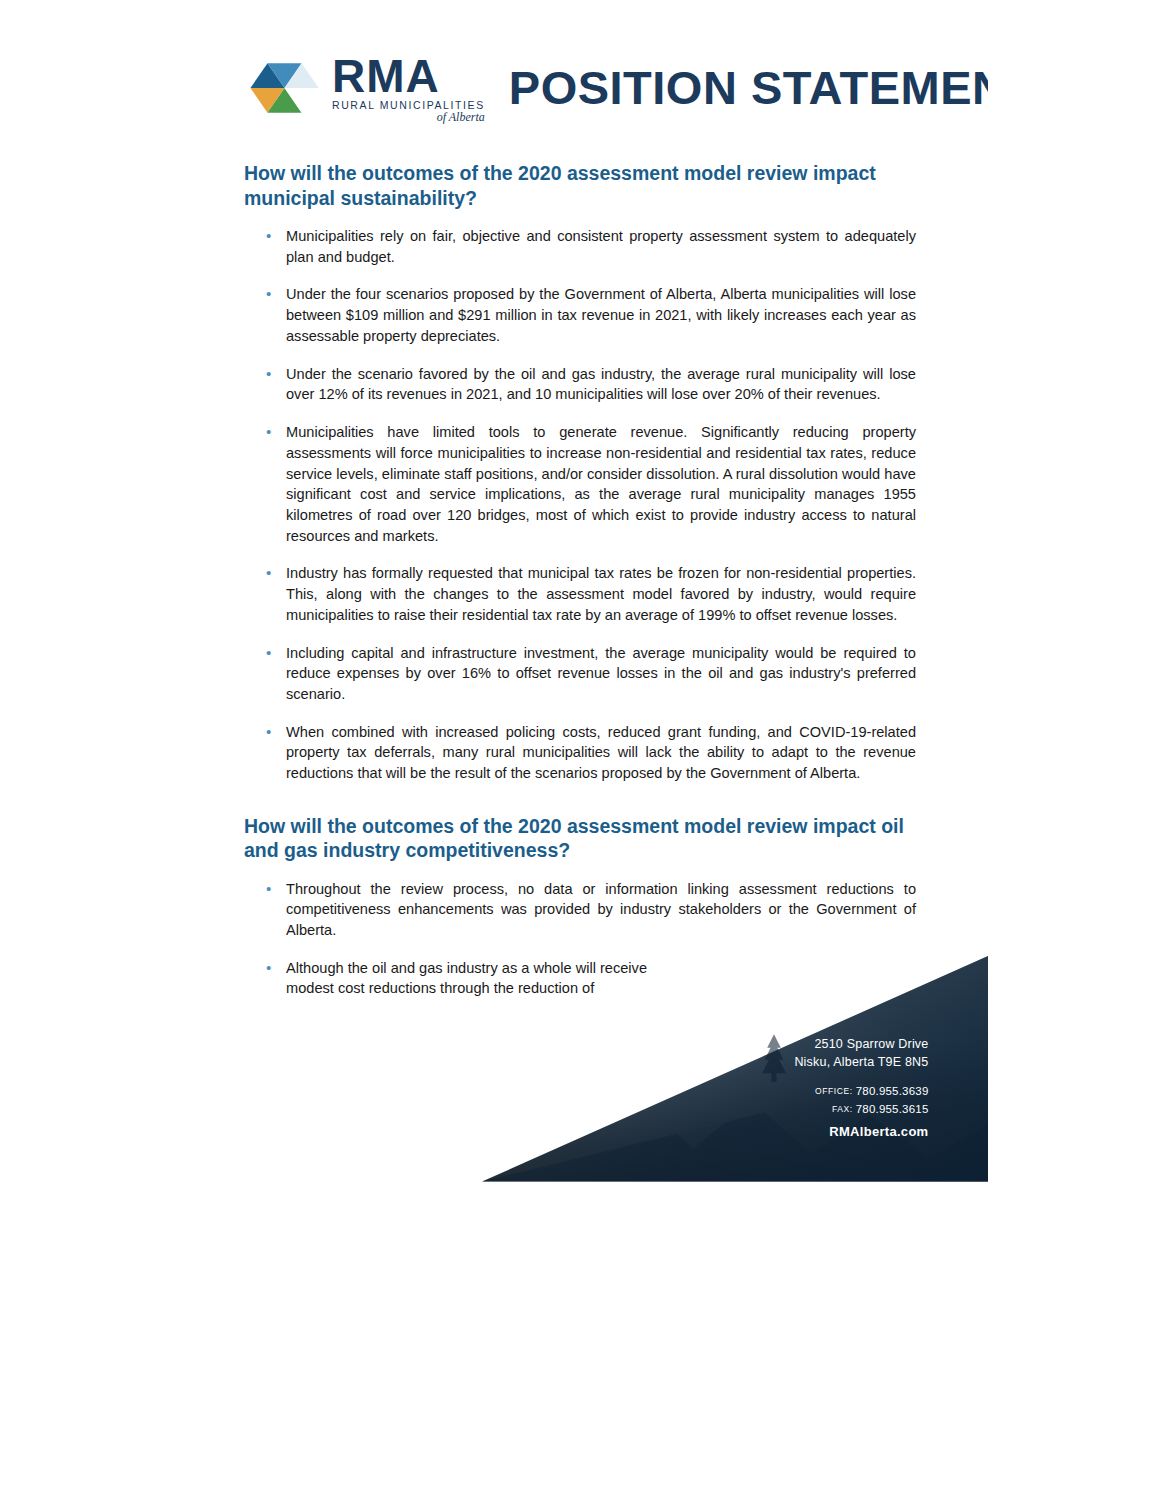RMA RURAL MUNICIPALITIES of Alberta
POSITION STATEMENT
How will the outcomes of the 2020 assessment model review impact municipal sustainability?
Municipalities rely on fair, objective and consistent property assessment system to adequately plan and budget.
Under the four scenarios proposed by the Government of Alberta, Alberta municipalities will lose between $109 million and $291 million in tax revenue in 2021, with likely increases each year as assessable property depreciates.
Under the scenario favored by the oil and gas industry, the average rural municipality will lose over 12% of its revenues in 2021, and 10 municipalities will lose over 20% of their revenues.
Municipalities have limited tools to generate revenue. Significantly reducing property assessments will force municipalities to increase non-residential and residential tax rates, reduce service levels, eliminate staff positions, and/or consider dissolution. A rural dissolution would have significant cost and service implications, as the average rural municipality manages 1955 kilometres of road over 120 bridges, most of which exist to provide industry access to natural resources and markets.
Industry has formally requested that municipal tax rates be frozen for non-residential properties. This, along with the changes to the assessment model favored by industry, would require municipalities to raise their residential tax rate by an average of 199% to offset revenue losses.
Including capital and infrastructure investment, the average municipality would be required to reduce expenses by over 16% to offset revenue losses in the oil and gas industry's preferred scenario.
When combined with increased policing costs, reduced grant funding, and COVID-19-related property tax deferrals, many rural municipalities will lack the ability to adapt to the revenue reductions that will be the result of the scenarios proposed by the Government of Alberta.
How will the outcomes of the 2020 assessment model review impact oil and gas industry competitiveness?
Throughout the review process, no data or information linking assessment reductions to competitiveness enhancements was provided by industry stakeholders or the Government of Alberta.
Although the oil and gas industry as a whole will receive modest cost reductions through the reduction of
2510 Sparrow Drive
Nisku, Alberta T9E 8N5
OFFICE: 780.955.3639
FAX: 780.955.3615
RMAlberta.com